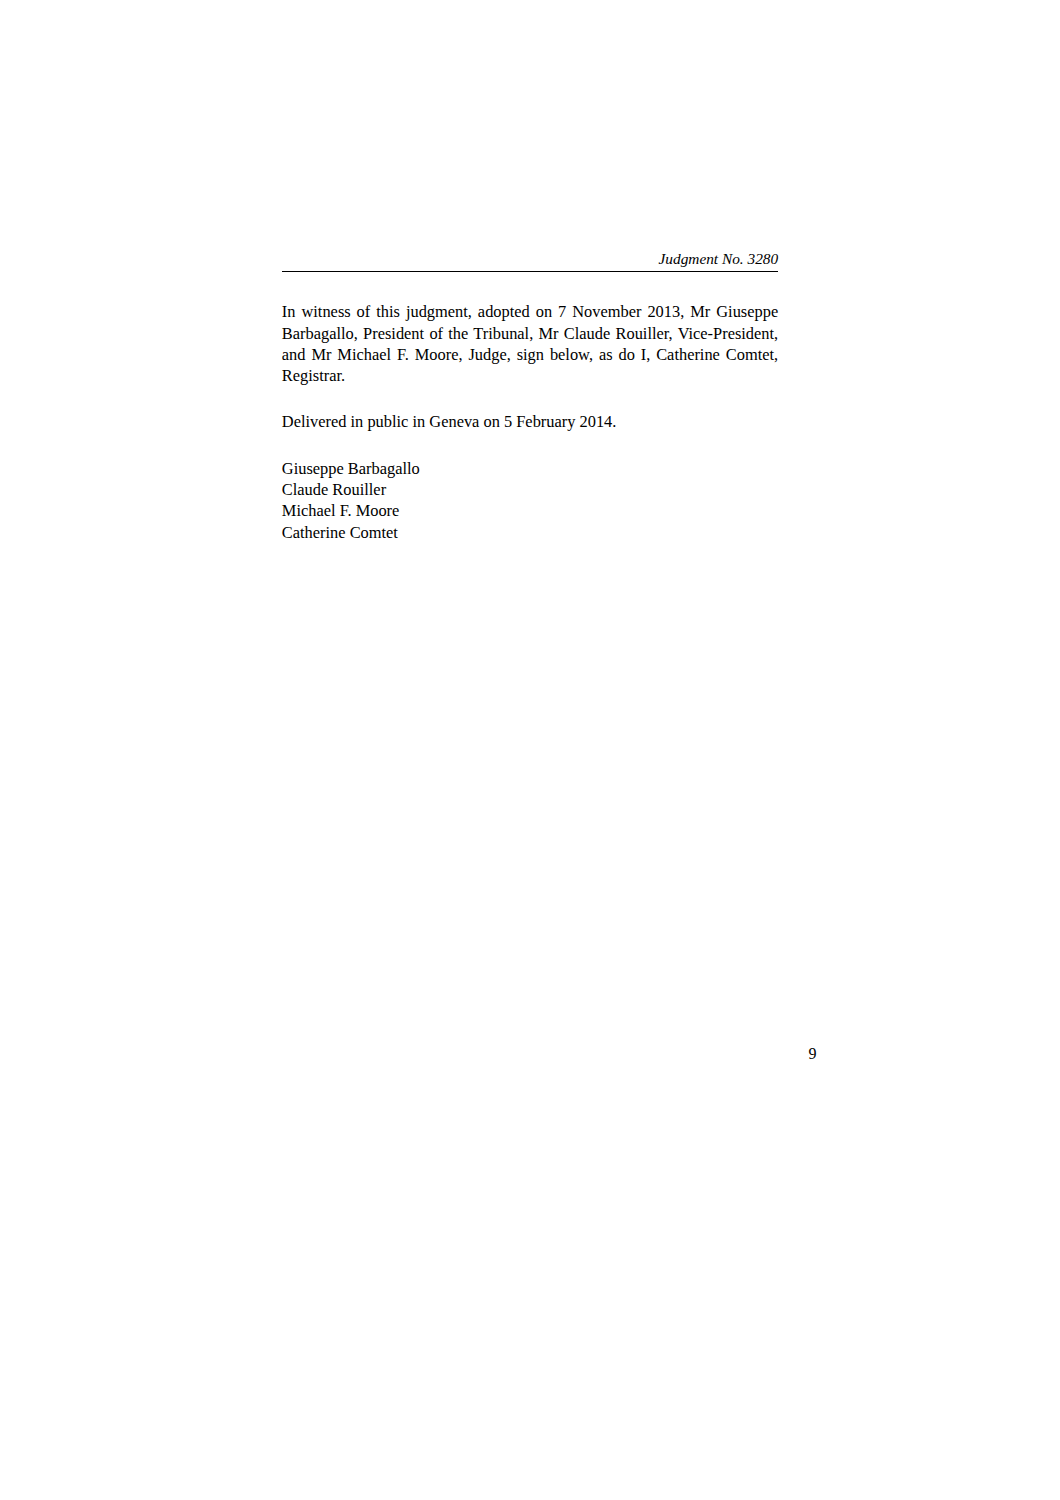Judgment No. 3280
In witness of this judgment, adopted on 7 November 2013, Mr Giuseppe Barbagallo, President of the Tribunal, Mr Claude Rouiller, Vice-President, and Mr Michael F. Moore, Judge, sign below, as do I, Catherine Comtet, Registrar.
Delivered in public in Geneva on 5 February 2014.
Giuseppe Barbagallo
Claude Rouiller
Michael F. Moore
Catherine Comtet
9